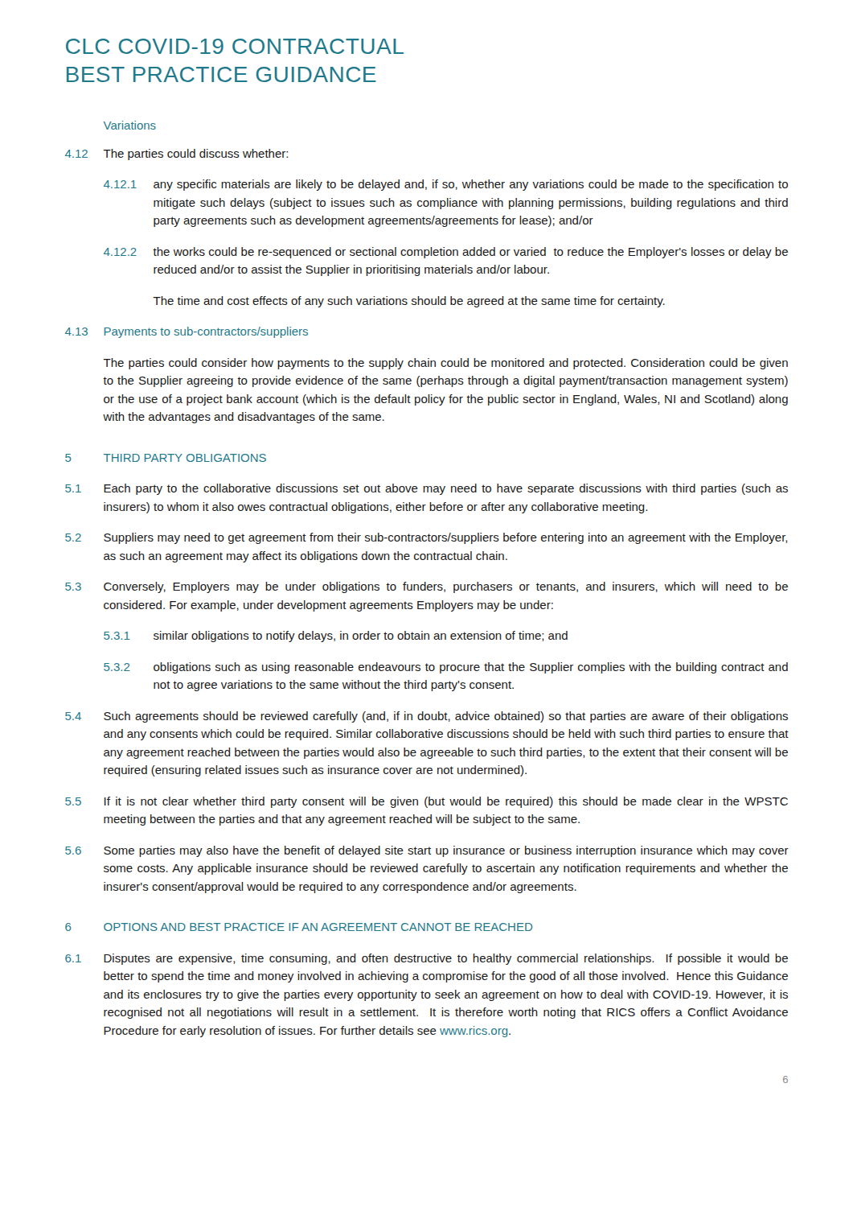CLC COVID-19 CONTRACTUAL
BEST PRACTICE GUIDANCE
Variations
4.12
The parties could discuss whether:
4.12.1
any specific materials are likely to be delayed and, if so, whether any variations could be made to the specification to mitigate such delays (subject to issues such as compliance with planning permissions, building regulations and third party agreements such as development agreements/agreements for lease); and/or
4.12.2
the works could be re-sequenced or sectional completion added or varied to reduce the Employer's losses or delay be reduced and/or to assist the Supplier in prioritising materials and/or labour.
The time and cost effects of any such variations should be agreed at the same time for certainty.
4.13
Payments to sub-contractors/suppliers
The parties could consider how payments to the supply chain could be monitored and protected. Consideration could be given to the Supplier agreeing to provide evidence of the same (perhaps through a digital payment/transaction management system) or the use of a project bank account (which is the default policy for the public sector in England, Wales, NI and Scotland) along with the advantages and disadvantages of the same.
5
THIRD PARTY OBLIGATIONS
5.1
Each party to the collaborative discussions set out above may need to have separate discussions with third parties (such as insurers) to whom it also owes contractual obligations, either before or after any collaborative meeting.
5.2
Suppliers may need to get agreement from their sub-contractors/suppliers before entering into an agreement with the Employer, as such an agreement may affect its obligations down the contractual chain.
5.3
Conversely, Employers may be under obligations to funders, purchasers or tenants, and insurers, which will need to be considered. For example, under development agreements Employers may be under:
5.3.1
similar obligations to notify delays, in order to obtain an extension of time; and
5.3.2
obligations such as using reasonable endeavours to procure that the Supplier complies with the building contract and not to agree variations to the same without the third party's consent.
5.4
Such agreements should be reviewed carefully (and, if in doubt, advice obtained) so that parties are aware of their obligations and any consents which could be required. Similar collaborative discussions should be held with such third parties to ensure that any agreement reached between the parties would also be agreeable to such third parties, to the extent that their consent will be required (ensuring related issues such as insurance cover are not undermined).
5.5
If it is not clear whether third party consent will be given (but would be required) this should be made clear in the WPSTC meeting between the parties and that any agreement reached will be subject to the same.
5.6
Some parties may also have the benefit of delayed site start up insurance or business interruption insurance which may cover some costs. Any applicable insurance should be reviewed carefully to ascertain any notification requirements and whether the insurer's consent/approval would be required to any correspondence and/or agreements.
6
OPTIONS AND BEST PRACTICE IF AN AGREEMENT CANNOT BE REACHED
6.1
Disputes are expensive, time consuming, and often destructive to healthy commercial relationships. If possible it would be better to spend the time and money involved in achieving a compromise for the good of all those involved. Hence this Guidance and its enclosures try to give the parties every opportunity to seek an agreement on how to deal with COVID-19. However, it is recognised not all negotiations will result in a settlement. It is therefore worth noting that RICS offers a Conflict Avoidance Procedure for early resolution of issues. For further details see www.rics.org.
6